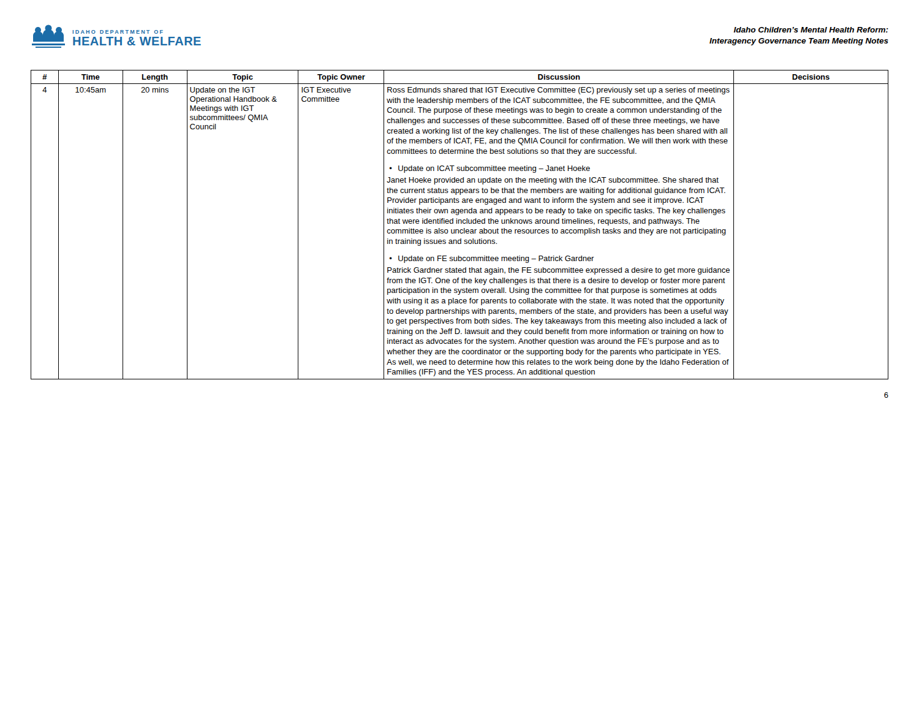IDAHO DEPARTMENT OF
HEALTH & WELFARE
Idaho Children’s Mental Health Reform:
Interagency Governance Team Meeting Notes
| # | Time | Length | Topic | Topic Owner | Discussion | Decisions |
| --- | --- | --- | --- | --- | --- | --- |
| 4 | 10:45am | 20 mins | Update on the IGT Operational Handbook & Meetings with IGT subcommittees/ QMIA Council | IGT Executive Committee | Ross Edmunds shared that IGT Executive Committee (EC) previously set up a series of meetings with the leadership members of the ICAT subcommittee, the FE subcommittee, and the QMIA Council. The purpose of these meetings was to begin to create a common understanding of the challenges and successes of these subcommittee. Based off of these three meetings, we have created a working list of the key challenges. The list of these challenges has been shared with all of the members of ICAT, FE, and the QMIA Council for confirmation. We will then work with these committees to determine the best solutions so that they are successful. Update on ICAT subcommittee meeting – Janet Hoeke Janet Hoeke provided an update on the meeting with the ICAT subcommittee. She shared that the current status appears to be that the members are waiting for additional guidance from ICAT. Provider participants are engaged and want to inform the system and see it improve. ICAT initiates their own agenda and appears to be ready to take on specific tasks. The key challenges that were identified included the unknows around timelines, requests, and pathways. The committee is also unclear about the resources to accomplish tasks and they are not participating in training issues and solutions. Update on FE subcommittee meeting – Patrick Gardner Patrick Gardner stated that again, the FE subcommittee expressed a desire to get more guidance from the IGT. One of the key challenges is that there is a desire to develop or foster more parent participation in the system overall. Using the committee for that purpose is sometimes at odds with using it as a place for parents to collaborate with the state. It was noted that the opportunity to develop partnerships with parents, members of the state, and providers has been a useful way to get perspectives from both sides. The key takeaways from this meeting also included a lack of training on the Jeff D. lawsuit and they could benefit from more information or training on how to interact as advocates for the system. Another question was around the FE’s purpose and as to whether they are the coordinator or the supporting body for the parents who participate in YES. As well, we need to determine how this relates to the work being done by the Idaho Federation of Families (IFF) and the YES process. An additional question | |
6